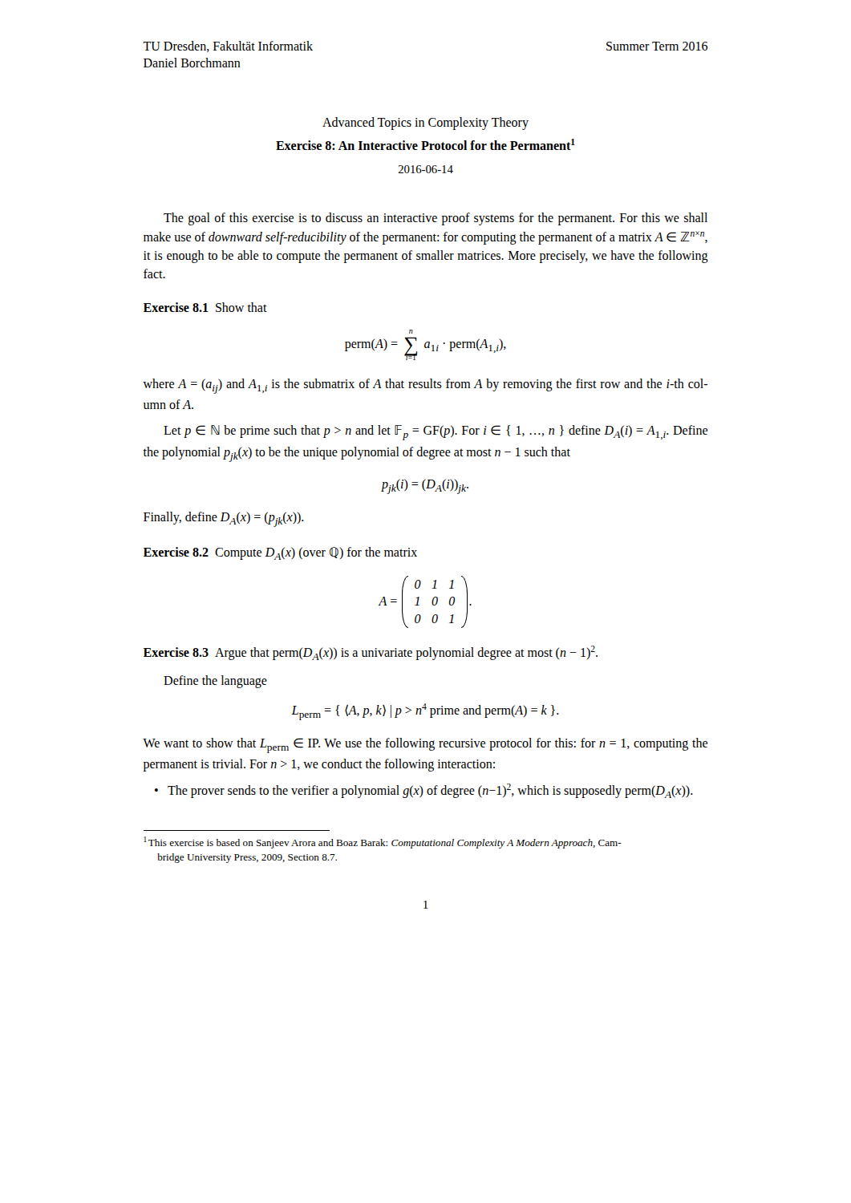| TU Dresden, Fakultät Informatik | Summer Term 2016 |
| Daniel Borchmann | |
Advanced Topics in Complexity Theory
Exercise 8: An Interactive Protocol for the Permanent1
2016-06-14
The goal of this exercise is to discuss an interactive proof systems for the permanent. For this we shall make use of downward self-reducibility of the permanent: for computing the permanent of a matrix A ∈ ℤn×n, it is enough to be able to compute the permanent of smaller matrices. More precisely, we have the following fact.
Exercise 8.1 Show that
perm(A) = n ∑ i=1 a1i · perm(A1,i),
where A = (aij) and A1,i is the submatrix of A that results from A by removing the first row and the i-th column of A.
Let p ∈ ℕ be prime such that p > n and let 𝔽p = GF(p). For i ∈ { 1, …, n } define DA(i) = A1,i. Define the polynomial pjk(x) to be the unique polynomial of degree at most n − 1 such that
pjk(i) = (DA(i))jk.
Finally, define DA(x) = (pjk(x)).
Exercise 8.2 Compute DA(x) (over ℚ) for the matrix
A =
| 0 | 1 | 1 |
| 1 | 0 | 0 |
| 0 | 0 | 1 |
.
Exercise 8.3 Argue that perm(DA(x)) is a univariate polynomial degree at most (n − 1)2.
Define the language
Lperm = { ⟨A, p, k⟩ | p > n4 prime and perm(A) = k }.
We want to show that Lperm ∈ IP. We use the following recursive protocol for this: for n = 1, computing the permanent is trivial. For n > 1, we conduct the following interaction:
The prover sends to the verifier a polynomial g(x) of degree (n−1)2, which is supposedly perm(DA(x)).
1This exercise is based on Sanjeev Arora and Boaz Barak: Computational Complexity A Modern Approach, Cam-
bridge University Press, 2009, Section 8.7.
1